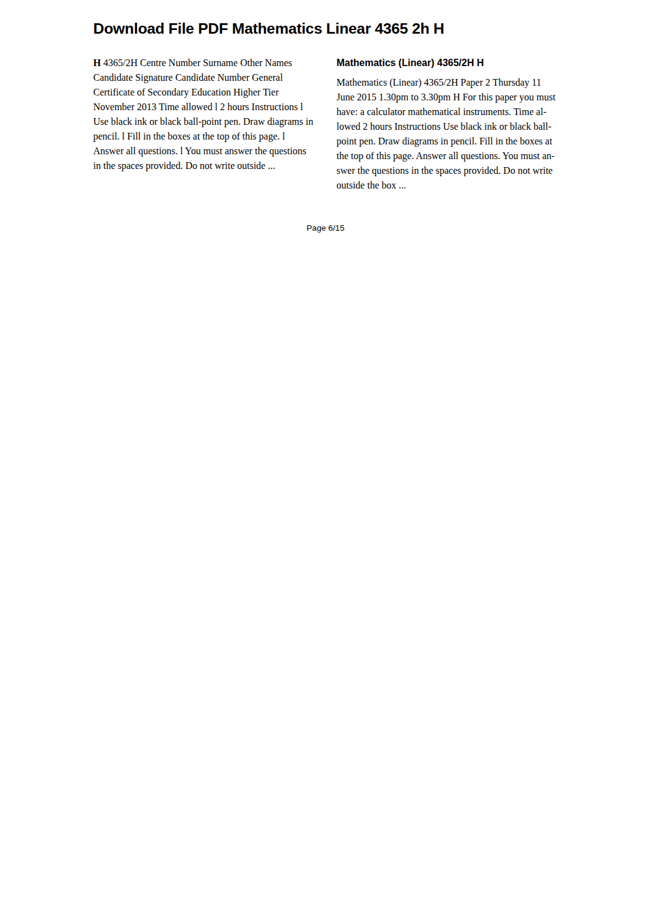Download File PDF Mathematics Linear 4365 2h H
H 4365/2H Centre Number Surname Other Names Candidate Signature Candidate Number General Certificate of Secondary Education Higher Tier November 2013 Time allowed l 2 hours Instructions l Use black ink or black ball-point pen. Draw diagrams in pencil. l Fill in the boxes at the top of this page. l Answer all questions. l You must answer the questions in the spaces provided. Do not write outside ...
Mathematics (Linear) 4365/2H H
Mathematics (Linear) 4365/2H Paper 2 Thursday 11 June 2015 1.30pm to 3.30pm H For this paper you must have: a calculator mathematical instruments. Time allowed 2 hours Instructions Use black ink or black ball-point pen. Draw diagrams in pencil. Fill in the boxes at the top of this page. Answer all questions. You must answer the questions in the spaces provided. Do not write outside the box ...
Page 6/15